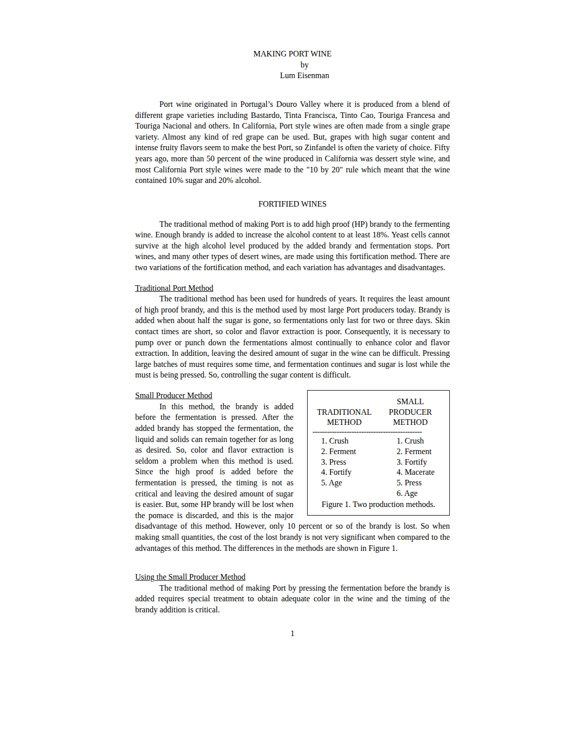MAKING PORT WINE
by
Lum Eisenman
Port wine originated in Portugal’s Douro Valley where it is produced from a blend of different grape varieties including Bastardo, Tinta Francisca, Tinto Cao, Touriga Francesa and Touriga Nacional and others. In California, Port style wines are often made from a single grape variety. Almost any kind of red grape can be used. But, grapes with high sugar content and intense fruity flavors seem to make the best Port, so Zinfandel is often the variety of choice. Fifty years ago, more than 50 percent of the wine produced in California was dessert style wine, and most California Port style wines were made to the "10 by 20" rule which meant that the wine contained 10% sugar and 20% alcohol.
FORTIFIED WINES
The traditional method of making Port is to add high proof (HP) brandy to the fermenting wine. Enough brandy is added to increase the alcohol content to at least 18%. Yeast cells cannot survive at the high alcohol level produced by the added brandy and fermentation stops. Port wines, and many other types of desert wines, are made using this fortification method. There are two variations of the fortification method, and each variation has advantages and disadvantages.
Traditional Port Method
The traditional method has been used for hundreds of years. It requires the least amount of high proof brandy, and this is the method used by most large Port producers today. Brandy is added when about half the sugar is gone, so fermentations only last for two or three days. Skin contact times are short, so color and flavor extraction is poor. Consequently, it is necessary to pump over or punch down the fermentations almost continually to enhance color and flavor extraction. In addition, leaving the desired amount of sugar in the wine can be difficult. Pressing large batches of must requires some time, and fermentation continues and sugar is lost while the must is being pressed. So, controlling the sugar content is difficult.
| | SMALL |
| --- | --- |
| TRADITIONAL | PRODUCER |
| METHOD | METHOD |
| --------------------------------------------- |
| 1. Crush | 1. Crush |
| 2. Ferment | 2. Ferment |
| 3. Press | 3. Fortify |
| 4. Fortify | 4. Macerate |
| 5. Age | 5. Press |
| | 6. Age |
Figure 1. Two production methods.
Small Producer Method
In this method, the brandy is added before the fermentation is pressed. After the added brandy has stopped the fermentation, the liquid and solids can remain together for as long as desired. So, color and flavor extraction is seldom a problem when this method is used. Since the high proof is added before the fermentation is pressed, the timing is not as critical and leaving the desired amount of sugar is easier. But, some HP brandy will be lost when the pomace is discarded, and this is the major disadvantage of this method. However, only 10 percent or so of the brandy is lost. So when making small quantities, the cost of the lost brandy is not very significant when compared to the advantages of this method. The differences in the methods are shown in Figure 1.
Using the Small Producer Method
The traditional method of making Port by pressing the fermentation before the brandy is added requires special treatment to obtain adequate color in the wine and the timing of the brandy addition is critical.
1